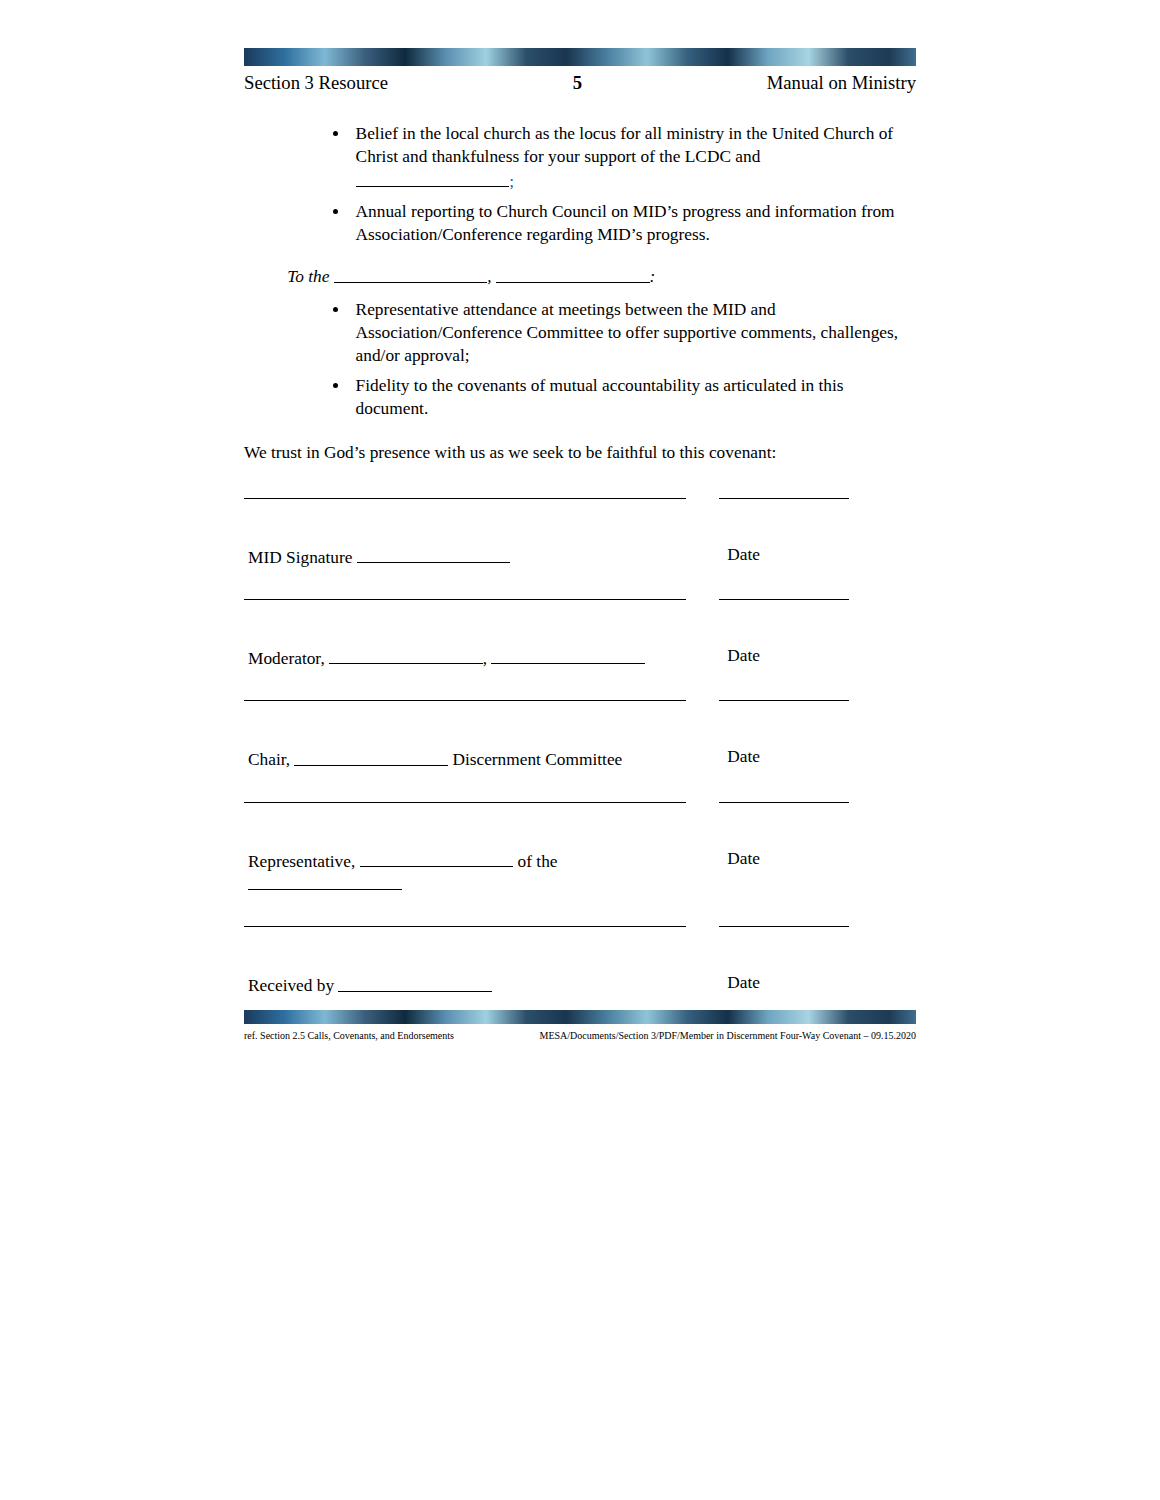Section 3 Resource
5
Manual on Ministry
Belief in the local church as the locus for all ministry in the United Church of Christ and thankfulness for your support of the LCDC and ;
Annual reporting to Church Council on MID’s progress and information from Association/Conference regarding MID’s progress.
To the , :
Representative attendance at meetings between the MID and Association/Conference Committee to offer supportive comments, challenges, and/or approval;
Fidelity to the covenants of mutual accountability as articulated in this document.
We trust in God’s presence with us as we seek to be faithful to this covenant:
MID Signature
Date
Moderator, ,
Date
Chair, Discernment Committee
Date
Representative, of the
Date
Received by
Date
ref. Section 2.5 Calls, Covenants, and Endorsements MESA/Documents/Section 3/PDF/Member in Discernment Four-Way Covenant – 09.15.2020